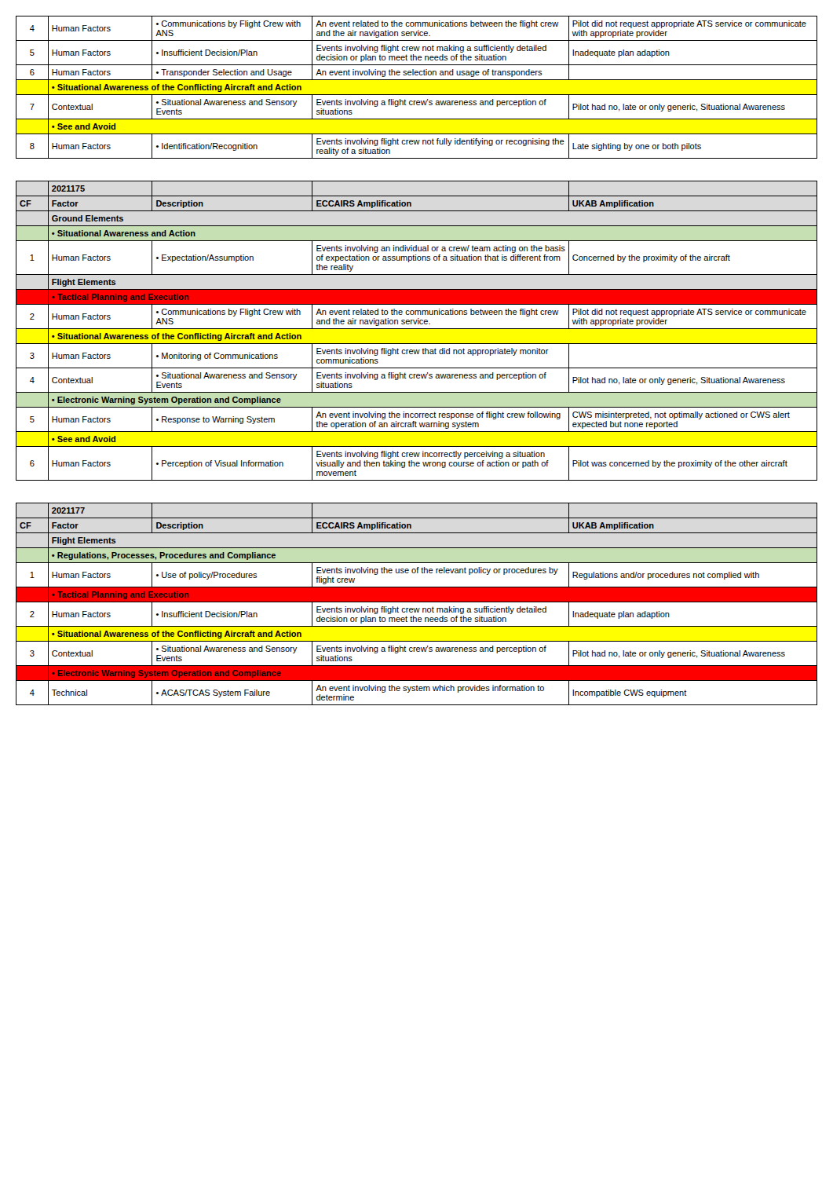| 4 | Human Factors | Communications by Flight Crew with ANS | An event related to the communications between the flight crew and the air navigation service. | Pilot did not request appropriate ATS service or communicate with appropriate provider |
| 5 | Human Factors | Insufficient Decision/Plan | Events involving flight crew not making a sufficiently detailed decision or plan to meet the needs of the situation | Inadequate plan adaption |
| 6 | Human Factors | Transponder Selection and Usage | An event involving the selection and usage of transponders | |
| | Situational Awareness of the Conflicting Aircraft and Action |
| 7 | Contextual | Situational Awareness and Sensory Events | Events involving a flight crew's awareness and perception of situations | Pilot had no, late or only generic, Situational Awareness |
| | See and Avoid |
| 8 | Human Factors | Identification/Recognition | Events involving flight crew not fully identifying or recognising the reality of a situation | Late sighting by one or both pilots |
| | 2021175 | | | |
| CF | Factor | Description | ECCAIRS Amplification | UKAB Amplification |
| | Ground Elements |
| | Situational Awareness and Action |
| 1 | Human Factors | Expectation/Assumption | Events involving an individual or a crew/ team acting on the basis of expectation or assumptions of a situation that is different from the reality | Concerned by the proximity of the aircraft |
| | Flight Elements |
| | Tactical Planning and Execution |
| 2 | Human Factors | Communications by Flight Crew with ANS | An event related to the communications between the flight crew and the air navigation service. | Pilot did not request appropriate ATS service or communicate with appropriate provider |
| | Situational Awareness of the Conflicting Aircraft and Action |
| 3 | Human Factors | Monitoring of Communications | Events involving flight crew that did not appropriately monitor communications | |
| 4 | Contextual | Situational Awareness and Sensory Events | Events involving a flight crew's awareness and perception of situations | Pilot had no, late or only generic, Situational Awareness |
| | Electronic Warning System Operation and Compliance |
| 5 | Human Factors | Response to Warning System | An event involving the incorrect response of flight crew following the operation of an aircraft warning system | CWS misinterpreted, not optimally actioned or CWS alert expected but none reported |
| | See and Avoid |
| 6 | Human Factors | Perception of Visual Information | Events involving flight crew incorrectly perceiving a situation visually and then taking the wrong course of action or path of movement | Pilot was concerned by the proximity of the other aircraft |
| | 2021177 | | | |
| CF | Factor | Description | ECCAIRS Amplification | UKAB Amplification |
| | Flight Elements |
| | Regulations, Processes, Procedures and Compliance |
| 1 | Human Factors | Use of policy/Procedures | Events involving the use of the relevant policy or procedures by flight crew | Regulations and/or procedures not complied with |
| | Tactical Planning and Execution |
| 2 | Human Factors | Insufficient Decision/Plan | Events involving flight crew not making a sufficiently detailed decision or plan to meet the needs of the situation | Inadequate plan adaption |
| | Situational Awareness of the Conflicting Aircraft and Action |
| 3 | Contextual | Situational Awareness and Sensory Events | Events involving a flight crew's awareness and perception of situations | Pilot had no, late or only generic, Situational Awareness |
| | Electronic Warning System Operation and Compliance |
| 4 | Technical | ACAS/TCAS System Failure | An event involving the system which provides information to determine | Incompatible CWS equipment |